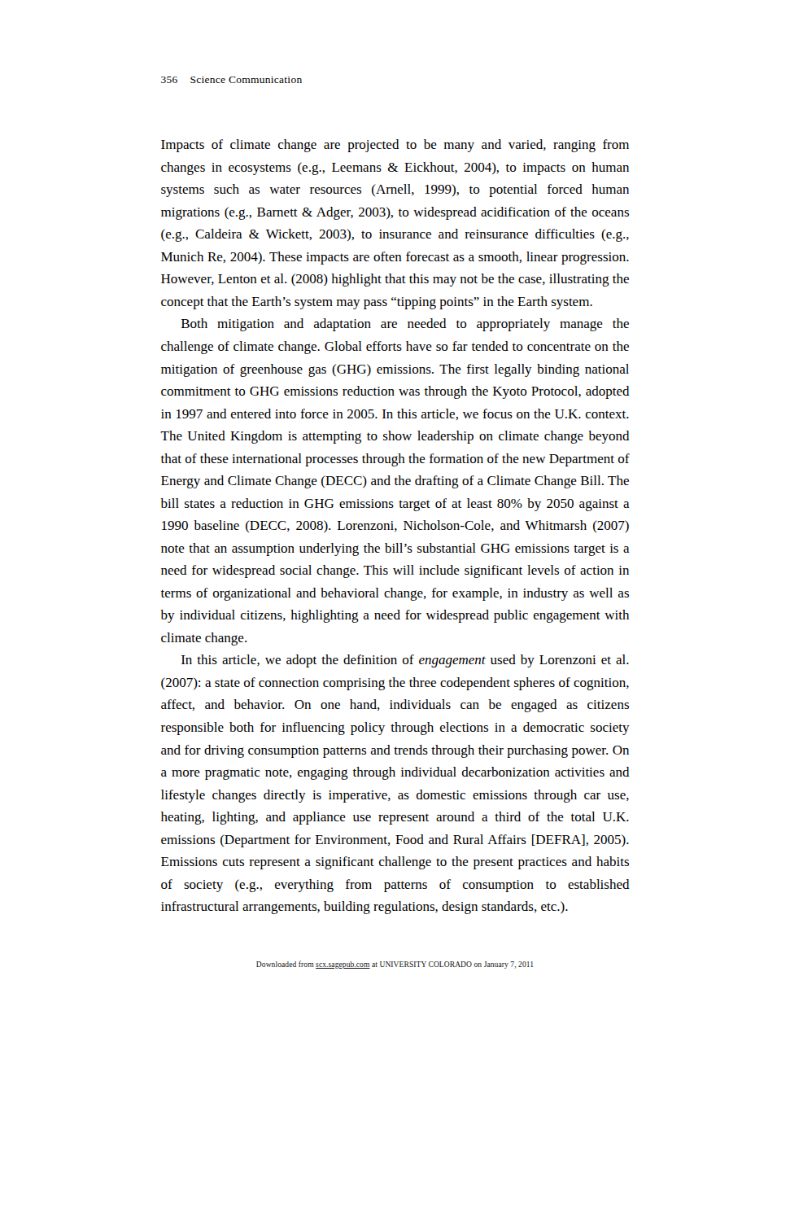356 Science Communication
Impacts of climate change are projected to be many and varied, ranging from changes in ecosystems (e.g., Leemans & Eickhout, 2004), to impacts on human systems such as water resources (Arnell, 1999), to potential forced human migrations (e.g., Barnett & Adger, 2003), to widespread acid­ification of the oceans (e.g., Caldeira & Wickett, 2003), to insurance and reinsurance difficulties (e.g., Munich Re, 2004). These impacts are often forecast as a smooth, linear progression. However, Lenton et al. (2008) highlight that this may not be the case, illustrating the concept that the Earth’s system may pass “tipping points” in the Earth system.
Both mitigation and adaptation are needed to appropriately manage the challenge of climate change. Global efforts have so far tended to concen­trate on the mitigation of greenhouse gas (GHG) emissions. The first legally binding national commitment to GHG emissions reduction was through the Kyoto Protocol, adopted in 1997 and entered into force in 2005. In this article, we focus on the U.K. context. The United Kingdom is attempting to show leadership on climate change beyond that of these inter­national processes through the formation of the new Department of Energy and Climate Change (DECC) and the drafting of a Climate Change Bill. The bill states a reduction in GHG emissions target of at least 80% by 2050 against a 1990 baseline (DECC, 2008). Lorenzoni, Nicholson-Cole, and Whitmarsh (2007) note that an assumption underlying the bill’s substantial GHG emissions target is a need for widespread social change. This will include significant levels of action in terms of organizational and behavioral change, for example, in industry as well as by individual citizens, high­lighting a need for widespread public engagement with climate change.
In this article, we adopt the definition of engagement used by Lorenzoni et al. (2007): a state of connection comprising the three codependent spheres of cognition, affect, and behavior. On one hand, individuals can be engaged as citizens responsible both for influencing policy through elections in a democratic society and for driving consumption patterns and trends through their purchasing power. On a more pragmatic note, engaging through indi­vidual decarbonization activities and lifestyle changes directly is imperative, as domestic emissions through car use, heating, lighting, and appliance use represent around a third of the total U.K. emissions (Department for Environment, Food and Rural Affairs [DEFRA], 2005). Emissions cuts rep­resent a significant challenge to the present practices and habits of society (e.g., everything from patterns of consumption to established infrastructural arrangements, building regulations, design standards, etc.).
Downloaded from scx.sagepub.com at UNIVERSITY COLORADO on January 7, 2011